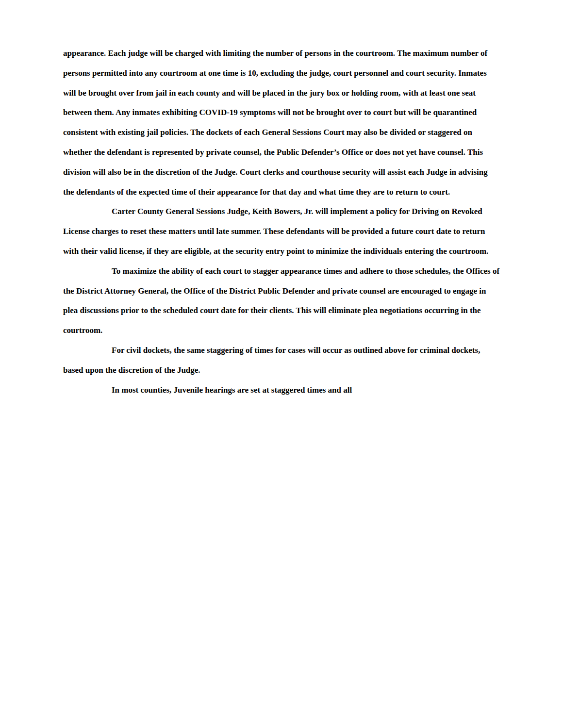appearance. Each judge will be charged with limiting the number of persons in the courtroom. The maximum number of persons permitted into any courtroom at one time is 10, excluding the judge, court personnel and court security. Inmates will be brought over from jail in each county and will be placed in the jury box or holding room, with at least one seat between them. Any inmates exhibiting COVID-19 symptoms will not be brought over to court but will be quarantined consistent with existing jail policies. The dockets of each General Sessions Court may also be divided or staggered on whether the defendant is represented by private counsel, the Public Defender’s Office or does not yet have counsel. This division will also be in the discretion of the Judge. Court clerks and courthouse security will assist each Judge in advising the defendants of the expected time of their appearance for that day and what time they are to return to court.
Carter County General Sessions Judge, Keith Bowers, Jr. will implement a policy for Driving on Revoked License charges to reset these matters until late summer. These defendants will be provided a future court date to return with their valid license, if they are eligible, at the security entry point to minimize the individuals entering the courtroom.
To maximize the ability of each court to stagger appearance times and adhere to those schedules, the Offices of the District Attorney General, the Office of the District Public Defender and private counsel are encouraged to engage in plea discussions prior to the scheduled court date for their clients. This will eliminate plea negotiations occurring in the courtroom.
For civil dockets, the same staggering of times for cases will occur as outlined above for criminal dockets, based upon the discretion of the Judge.
In most counties, Juvenile hearings are set at staggered times and all